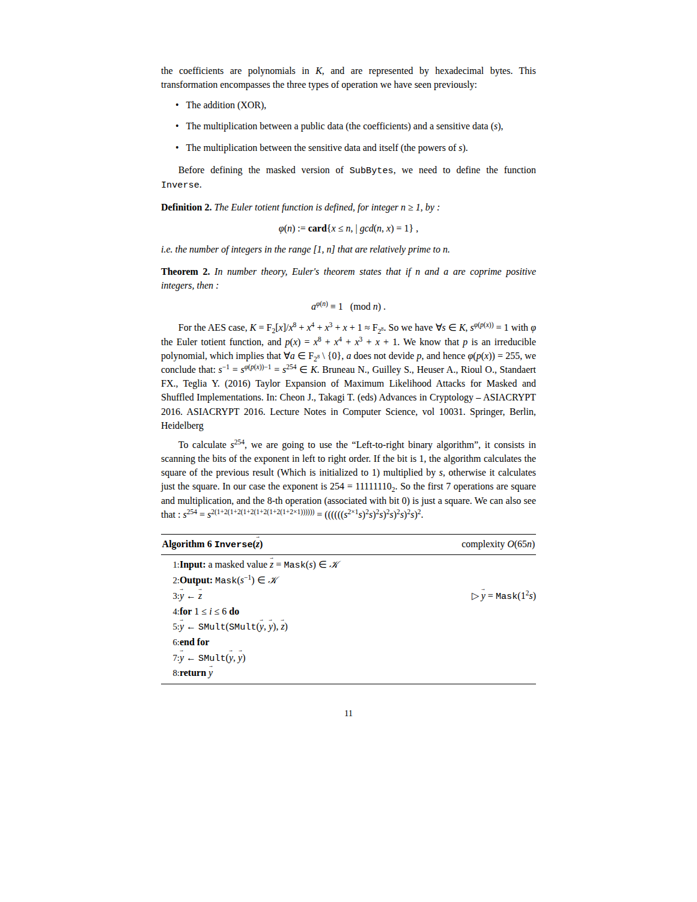the coefficients are polynomials in K, and are represented by hexadecimal bytes. This transformation encompasses the three types of operation we have seen previously:
The addition (XOR),
The multiplication between a public data (the coefficients) and a sensitive data (s),
The multiplication between the sensitive data and itself (the powers of s).
Before defining the masked version of SubBytes, we need to define the function Inverse.
Definition 2. The Euler totient function is defined, for integer n ≥ 1, by :
φ(n) := card{x ≤ n, | gcd(n, x) = 1} ,
i.e. the number of integers in the range [1, n] that are relatively prime to n.
Theorem 2. In number theory, Euler's theorem states that if n and a are coprime positive integers, then :
aφ(n) ≡ 1 (mod n) .
For the AES case, K = F2[x]/x8 + x4 + x3 + x + 1 ≈ F28. So we have ∀s ∈ K, sφ(p(x)) = 1 with φ the Euler totient function, and p(x) = x8 + x4 + x3 + x + 1. We know that p is an irreducible polynomial, which implies that ∀a ∈ F28 \ {0}, a does not devide p, and hence φ(p(x)) = 255, we conclude that: s−1 = sφ(p(x))−1 = s254 ∈ K. Bruneau N., Guilley S., Heuser A., Rioul O., Standaert FX., Teglia Y. (2016) Taylor Expansion of Maximum Likelihood Attacks for Masked and Shuffled Implementations. In: Cheon J., Takagi T. (eds) Advances in Cryptology – ASIACRYPT 2016. ASIACRYPT 2016. Lecture Notes in Computer Science, vol 10031. Springer, Berlin, Heidelberg
To calculate s254, we are going to use the “Left-to-right binary algorithm”, it consists in scanning the bits of the exponent in left to right order. If the bit is 1, the algorithm calculates the square of the previous result (Which is initialized to 1) multiplied by s, otherwise it calculates just the square. In our case the exponent is 254 = 111111102. So the first 7 operations are square and multiplication, and the 8-th operation (associated with bit 0) is just a square. We can also see that : s254 = s2(1+2(1+2(1+2(1+2(1+2(1+2×1)))))) = ((((((s2×1s)2s)2s)2s)2s)2s)2.
Algorithm 6 Inverse(z)
complexity O(65n)
| 1: | Input: a masked value z = Mask ( s ) ∈ 𝒦 | |
| 2: | Output: Mask ( s −1 ) ∈ 𝒦 | |
| 3: | y ← z | ▷ y = Mask (1 2 s ) |
| 4: | for 1 ≤ i ≤ 6 do | |
| 5: | y ← SMult ( SMult ( y , y ), z ) | |
| 6: | end for | |
| 7: | y ← SMult ( y , y ) | |
| 8: | return y | |
11